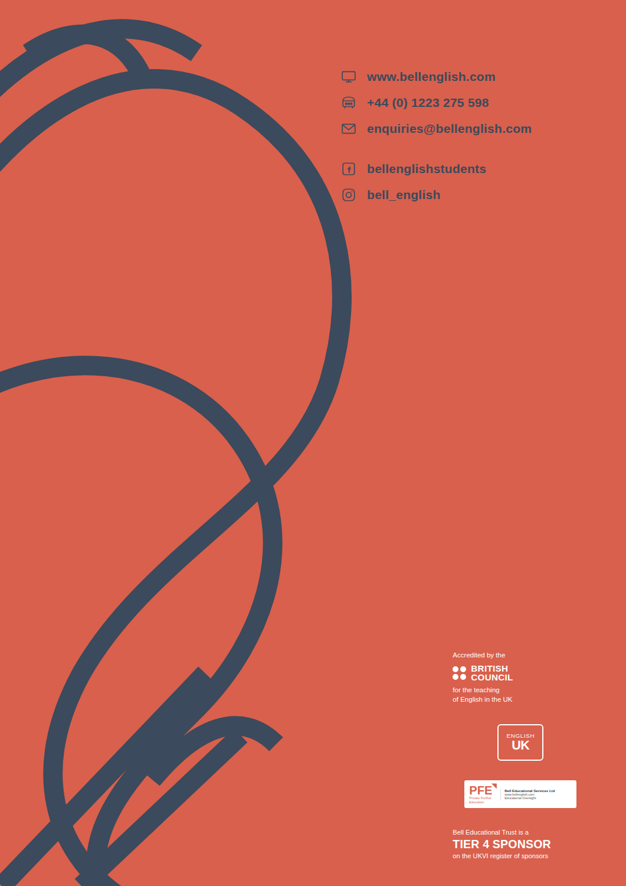www.bellenglish.com
+44 (0) 1223 275 598
enquiries@bellenglish.com
bellenglishstudents
bell_english
Accredited by the
BRITISH
COUNCIL
for the teaching
of English in the UK
ENGLISH UK
PFE
Private Further
Education
Bell Educational Services Ltd www.bellenglish.com
Educational Oversight
Bell Educational Trust is a
TIER 4 SPONSOR
on the UKVI register of sponsors